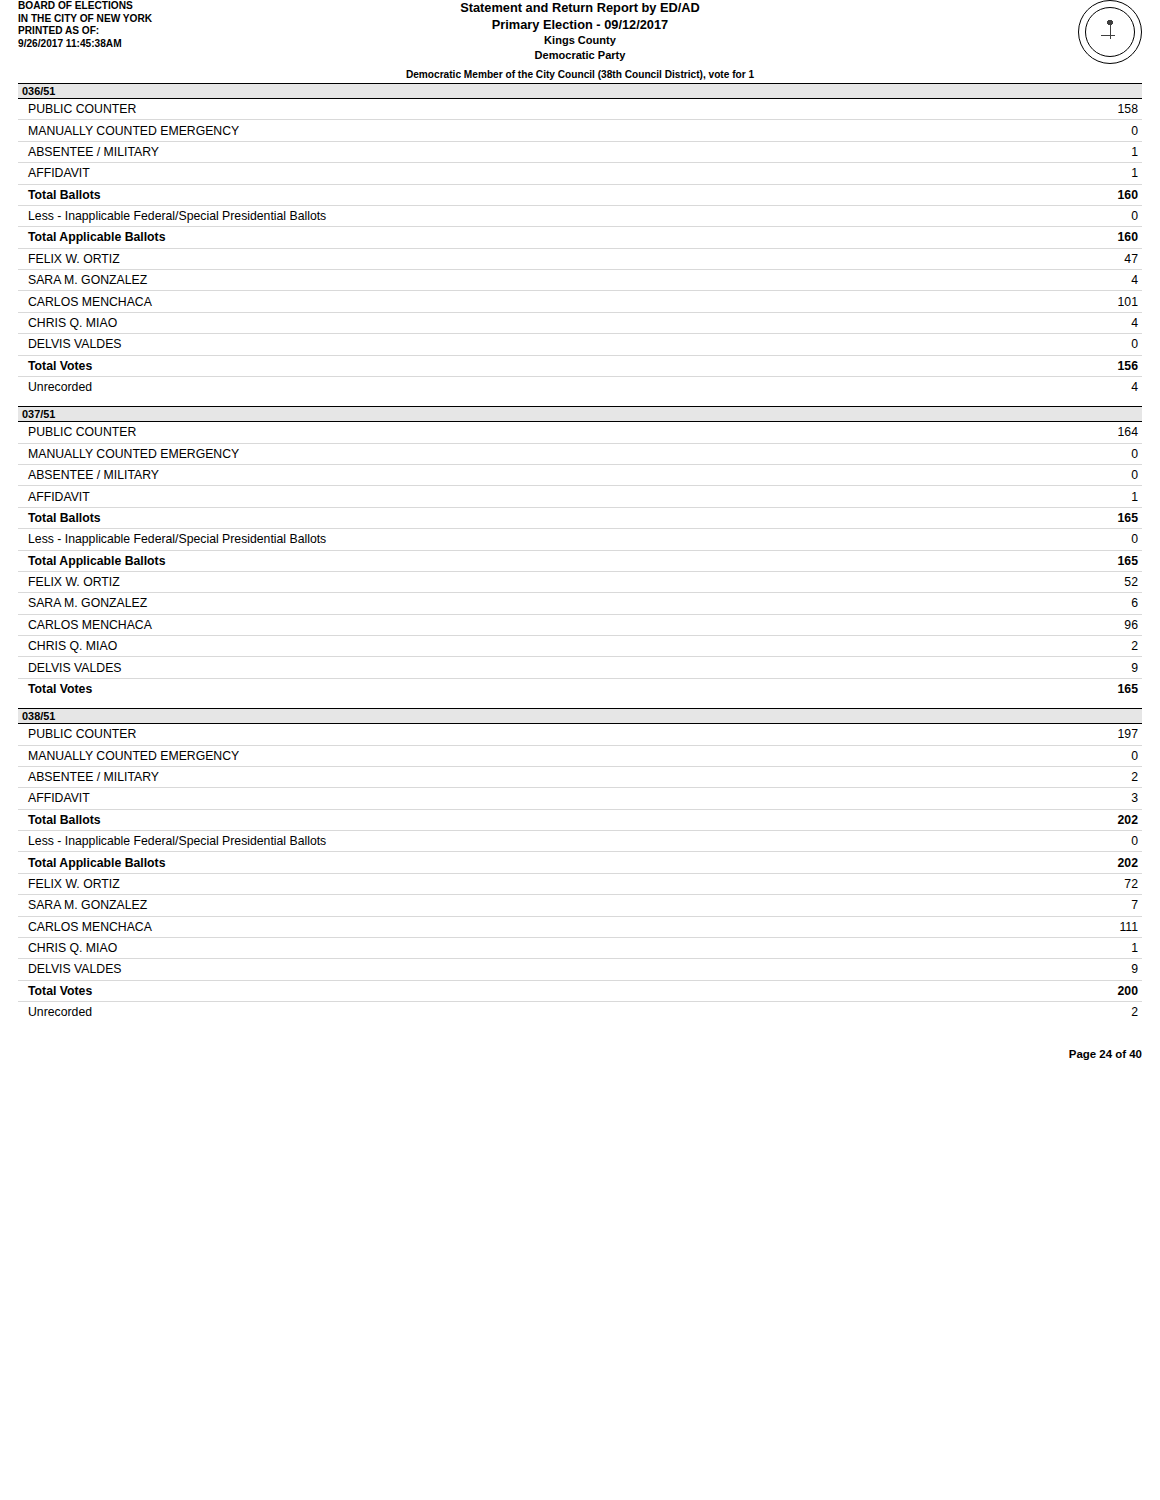BOARD OF ELECTIONS
IN THE CITY OF NEW YORK
PRINTED AS OF:
9/26/2017 11:45:38AM
Statement and Return Report by ED/AD
Primary Election - 09/12/2017
Kings County
Democratic Party
Democratic Member of the City Council (38th Council District), vote for 1
036/51
| PUBLIC COUNTER | 158 |
| MANUALLY COUNTED EMERGENCY | 0 |
| ABSENTEE / MILITARY | 1 |
| AFFIDAVIT | 1 |
| Total Ballots | 160 |
| Less - Inapplicable Federal/Special Presidential Ballots | 0 |
| Total Applicable Ballots | 160 |
| FELIX W. ORTIZ | 47 |
| SARA M. GONZALEZ | 4 |
| CARLOS MENCHACA | 101 |
| CHRIS Q. MIAO | 4 |
| DELVIS VALDES | 0 |
| Total Votes | 156 |
| Unrecorded | 4 |
037/51
| PUBLIC COUNTER | 164 |
| MANUALLY COUNTED EMERGENCY | 0 |
| ABSENTEE / MILITARY | 0 |
| AFFIDAVIT | 1 |
| Total Ballots | 165 |
| Less - Inapplicable Federal/Special Presidential Ballots | 0 |
| Total Applicable Ballots | 165 |
| FELIX W. ORTIZ | 52 |
| SARA M. GONZALEZ | 6 |
| CARLOS MENCHACA | 96 |
| CHRIS Q. MIAO | 2 |
| DELVIS VALDES | 9 |
| Total Votes | 165 |
038/51
| PUBLIC COUNTER | 197 |
| MANUALLY COUNTED EMERGENCY | 0 |
| ABSENTEE / MILITARY | 2 |
| AFFIDAVIT | 3 |
| Total Ballots | 202 |
| Less - Inapplicable Federal/Special Presidential Ballots | 0 |
| Total Applicable Ballots | 202 |
| FELIX W. ORTIZ | 72 |
| SARA M. GONZALEZ | 7 |
| CARLOS MENCHACA | 111 |
| CHRIS Q. MIAO | 1 |
| DELVIS VALDES | 9 |
| Total Votes | 200 |
| Unrecorded | 2 |
Page 24 of 40